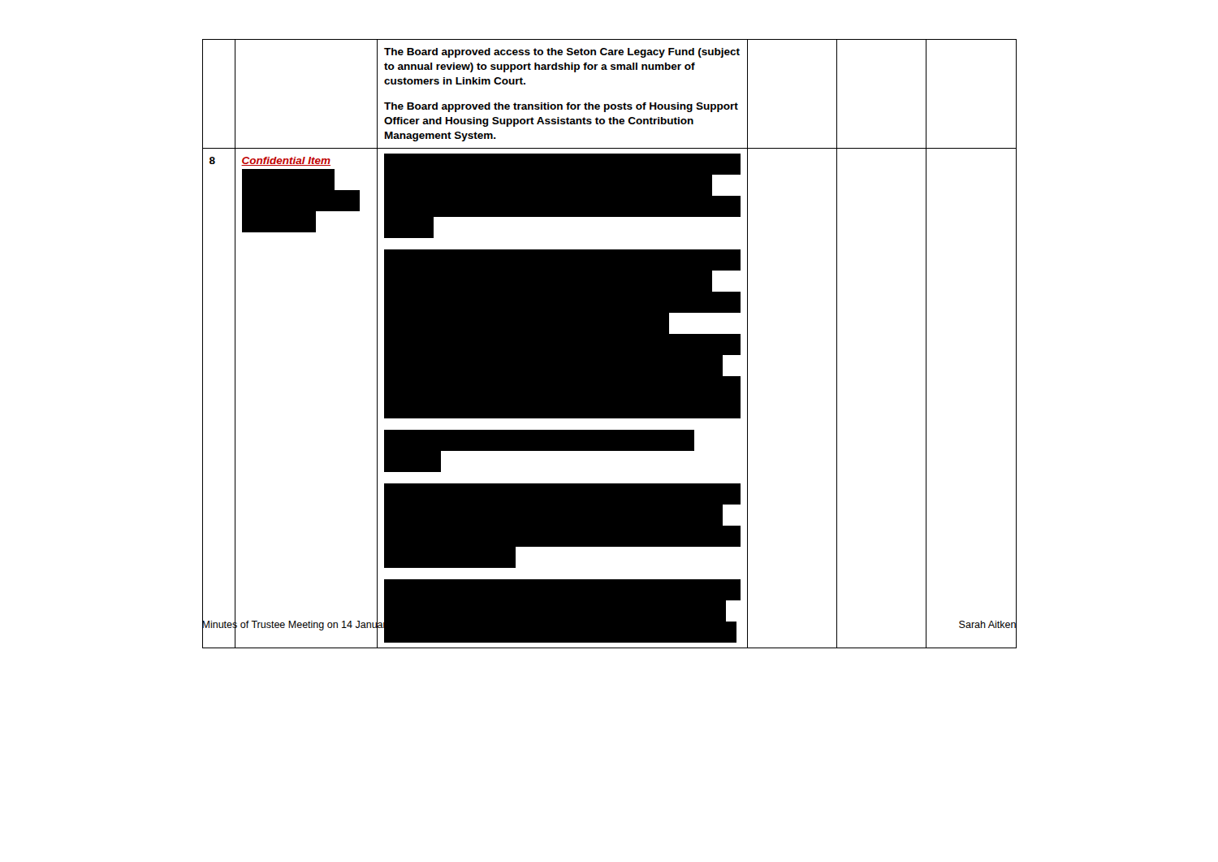| | | The Board approved access to the Seton Care Legacy Fund (subject to annual review) to support hardship for a small number of customers in Linkim Court. The Board approved the transition for the posts of Housing Support Officer and Housing Support Assistants to the Contribution Management System. | | | |
| 8 | Confidential Item | | | | |
Minutes of Trustee Meeting on 14 January 2020
Page 7 of 11
Sarah Aitken